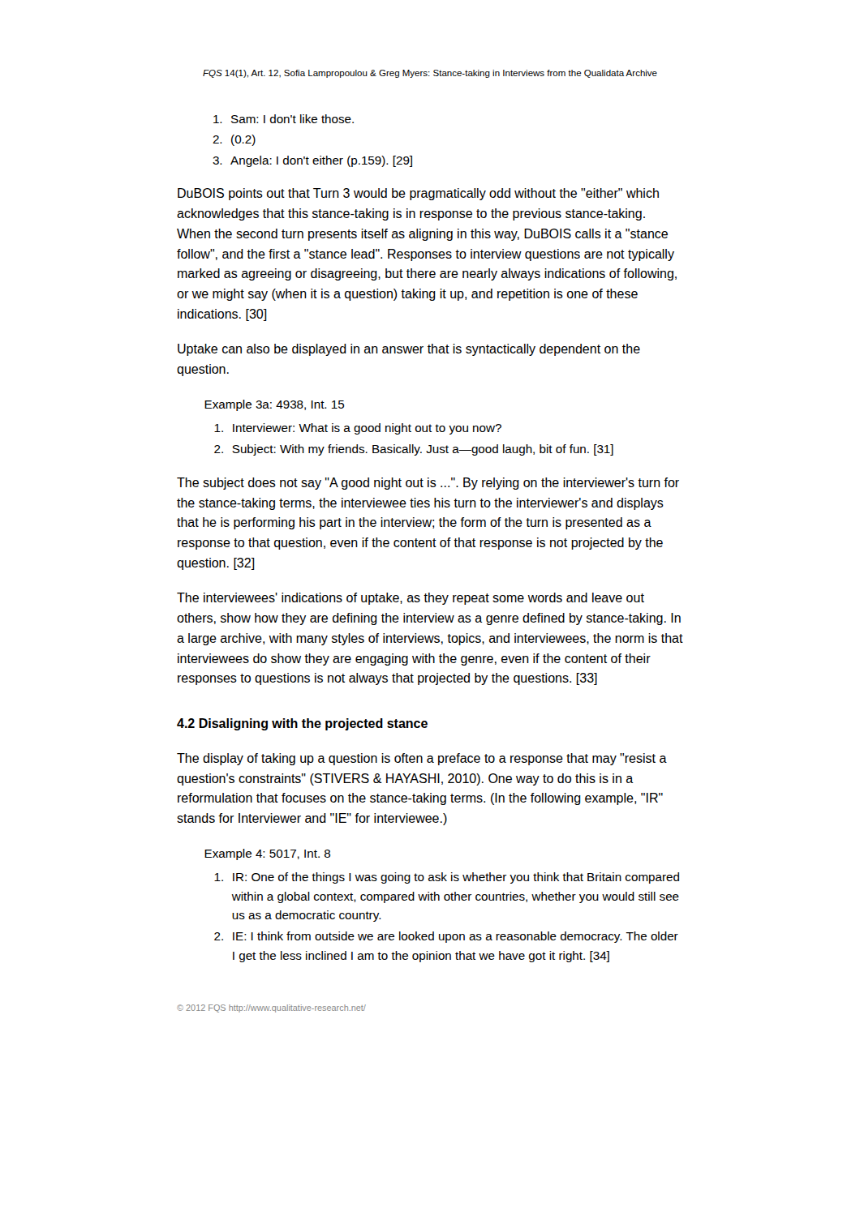FQS 14(1), Art. 12, Sofia Lampropoulou & Greg Myers: Stance-taking in Interviews from the Qualidata Archive
Sam: I don't like those.
(0.2)
Angela: I don't either (p.159). [29]
DuBOIS points out that Turn 3 would be pragmatically odd without the "either" which acknowledges that this stance-taking is in response to the previous stance-taking. When the second turn presents itself as aligning in this way, DuBOIS calls it a "stance follow", and the first a "stance lead". Responses to interview questions are not typically marked as agreeing or disagreeing, but there are nearly always indications of following, or we might say (when it is a question) taking it up, and repetition is one of these indications. [30]
Uptake can also be displayed in an answer that is syntactically dependent on the question.
Example 3a: 4938, Int. 15
Interviewer: What is a good night out to you now?
Subject: With my friends. Basically. Just a—good laugh, bit of fun. [31]
The subject does not say "A good night out is ...". By relying on the interviewer's turn for the stance-taking terms, the interviewee ties his turn to the interviewer's and displays that he is performing his part in the interview; the form of the turn is presented as a response to that question, even if the content of that response is not projected by the question. [32]
The interviewees' indications of uptake, as they repeat some words and leave out others, show how they are defining the interview as a genre defined by stance-taking. In a large archive, with many styles of interviews, topics, and interviewees, the norm is that interviewees do show they are engaging with the genre, even if the content of their responses to questions is not always that projected by the questions. [33]
4.2 Disaligning with the projected stance
The display of taking up a question is often a preface to a response that may "resist a question's constraints" (STIVERS & HAYASHI, 2010). One way to do this is in a reformulation that focuses on the stance-taking terms. (In the following example, "IR" stands for Interviewer and "IE" for interviewee.)
Example 4: 5017, Int. 8
IR: One of the things I was going to ask is whether you think that Britain compared within a global context, compared with other countries, whether you would still see us as a democratic country.
IE: I think from outside we are looked upon as a reasonable democracy. The older I get the less inclined I am to the opinion that we have got it right. [34]
© 2012 FQS http://www.qualitative-research.net/